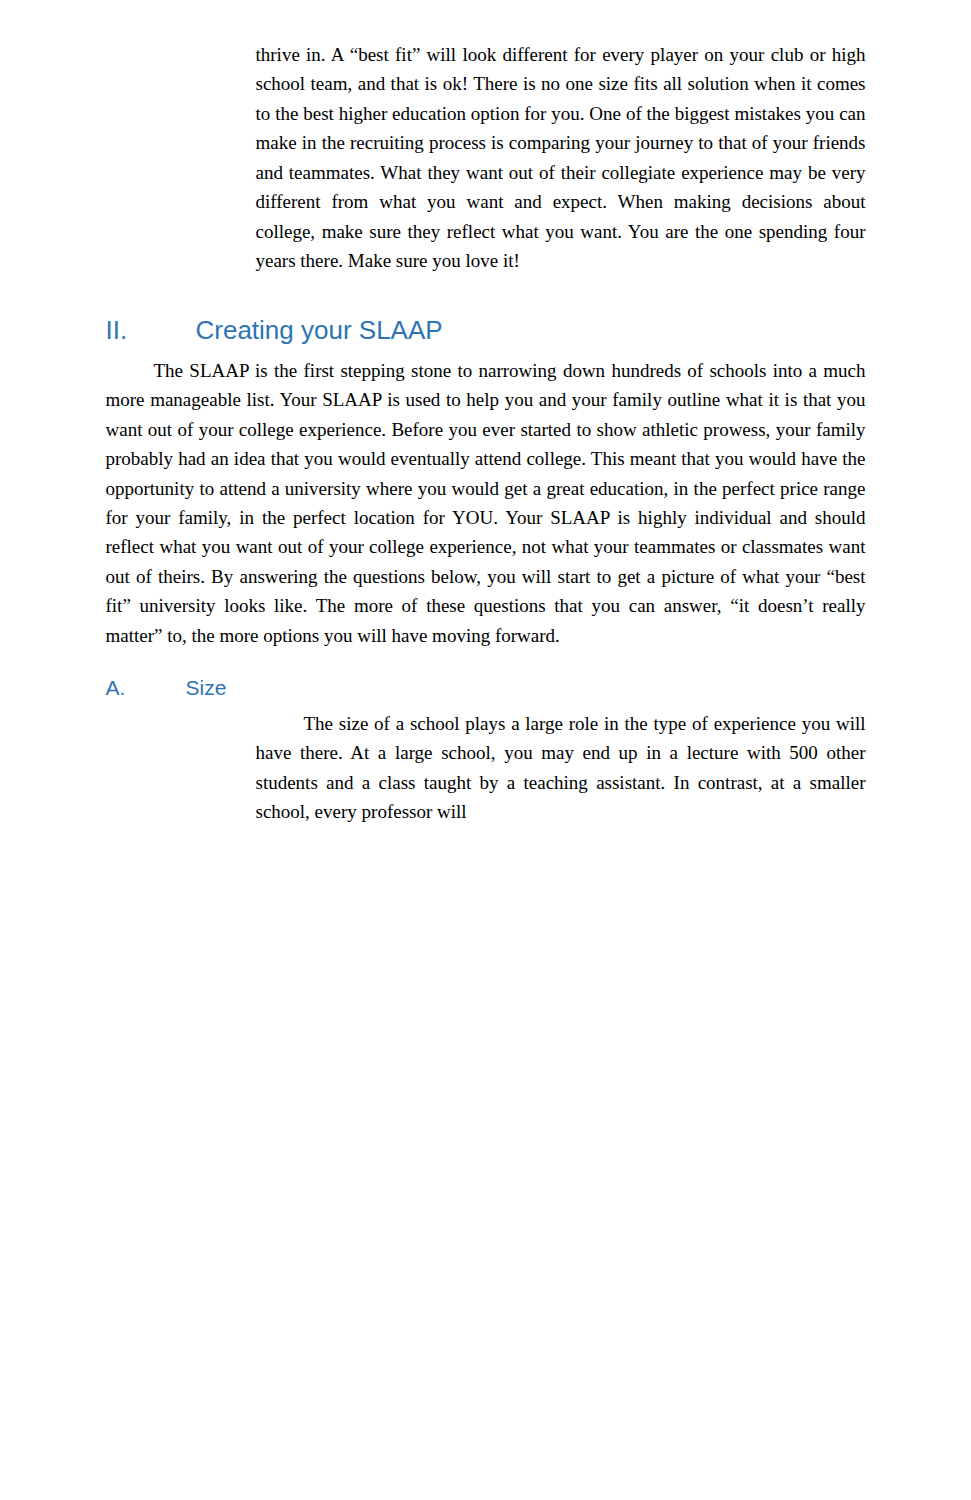thrive in. A “best fit” will look different for every player on your club or high school team, and that is ok! There is no one size fits all solution when it comes to the best higher education option for you. One of the biggest mistakes you can make in the recruiting process is comparing your journey to that of your friends and teammates. What they want out of their collegiate experience may be very different from what you want and expect. When making decisions about college, make sure they reflect what you want. You are the one spending four years there. Make sure you love it!
II. Creating your SLAAP
The SLAAP is the first stepping stone to narrowing down hundreds of schools into a much more manageable list. Your SLAAP is used to help you and your family outline what it is that you want out of your college experience. Before you ever started to show athletic prowess, your family probably had an idea that you would eventually attend college. This meant that you would have the opportunity to attend a university where you would get a great education, in the perfect price range for your family, in the perfect location for YOU. Your SLAAP is highly individual and should reflect what you want out of your college experience, not what your teammates or classmates want out of theirs. By answering the questions below, you will start to get a picture of what your “best fit” university looks like. The more of these questions that you can answer, “it doesn’t really matter” to, the more options you will have moving forward.
A. Size
The size of a school plays a large role in the type of experience you will have there. At a large school, you may end up in a lecture with 500 other students and a class taught by a teaching assistant. In contrast, at a smaller school, every professor will